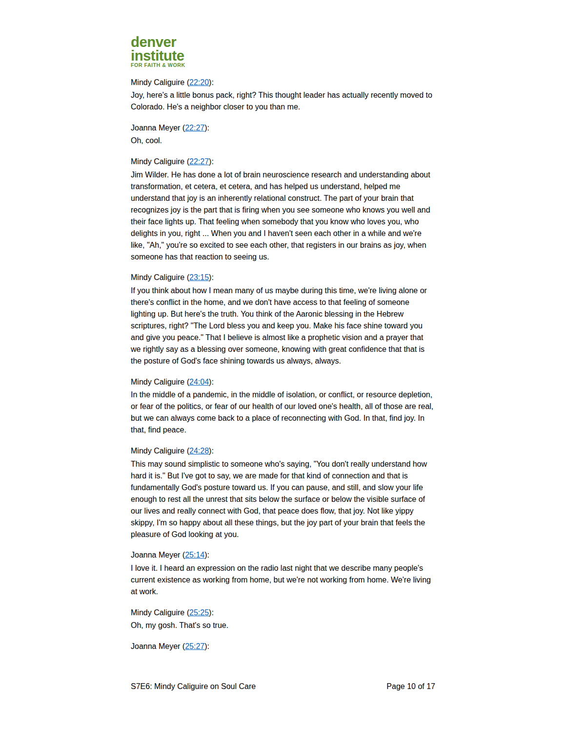denver
institute
FOR FAITH & WORK
Mindy Caliguire (22:20):
Joy, here's a little bonus pack, right? This thought leader has actually recently moved to Colorado. He's a neighbor closer to you than me.
Joanna Meyer (22:27):
Oh, cool.
Mindy Caliguire (22:27):
Jim Wilder. He has done a lot of brain neuroscience research and understanding about transformation, et cetera, et cetera, and has helped us understand, helped me understand that joy is an inherently relational construct. The part of your brain that recognizes joy is the part that is firing when you see someone who knows you well and their face lights up. That feeling when somebody that you know who loves you, who delights in you, right ... When you and I haven't seen each other in a while and we're like, "Ah," you're so excited to see each other, that registers in our brains as joy, when someone has that reaction to seeing us.
Mindy Caliguire (23:15):
If you think about how I mean many of us maybe during this time, we're living alone or there's conflict in the home, and we don't have access to that feeling of someone lighting up. But here's the truth. You think of the Aaronic blessing in the Hebrew scriptures, right? "The Lord bless you and keep you. Make his face shine toward you and give you peace." That I believe is almost like a prophetic vision and a prayer that we rightly say as a blessing over someone, knowing with great confidence that that is the posture of God's face shining towards us always, always.
Mindy Caliguire (24:04):
In the middle of a pandemic, in the middle of isolation, or conflict, or resource depletion, or fear of the politics, or fear of our health of our loved one's health, all of those are real, but we can always come back to a place of reconnecting with God. In that, find joy. In that, find peace.
Mindy Caliguire (24:28):
This may sound simplistic to someone who's saying, "You don't really understand how hard it is." But I've got to say, we are made for that kind of connection and that is fundamentally God's posture toward us. If you can pause, and still, and slow your life enough to rest all the unrest that sits below the surface or below the visible surface of our lives and really connect with God, that peace does flow, that joy. Not like yippy skippy, I'm so happy about all these things, but the joy part of your brain that feels the pleasure of God looking at you.
Joanna Meyer (25:14):
I love it. I heard an expression on the radio last night that we describe many people's current existence as working from home, but we're not working from home. We're living at work.
Mindy Caliguire (25:25):
Oh, my gosh. That's so true.
Joanna Meyer (25:27):
S7E6: Mindy Caliguire on Soul Care
Page 10 of 17